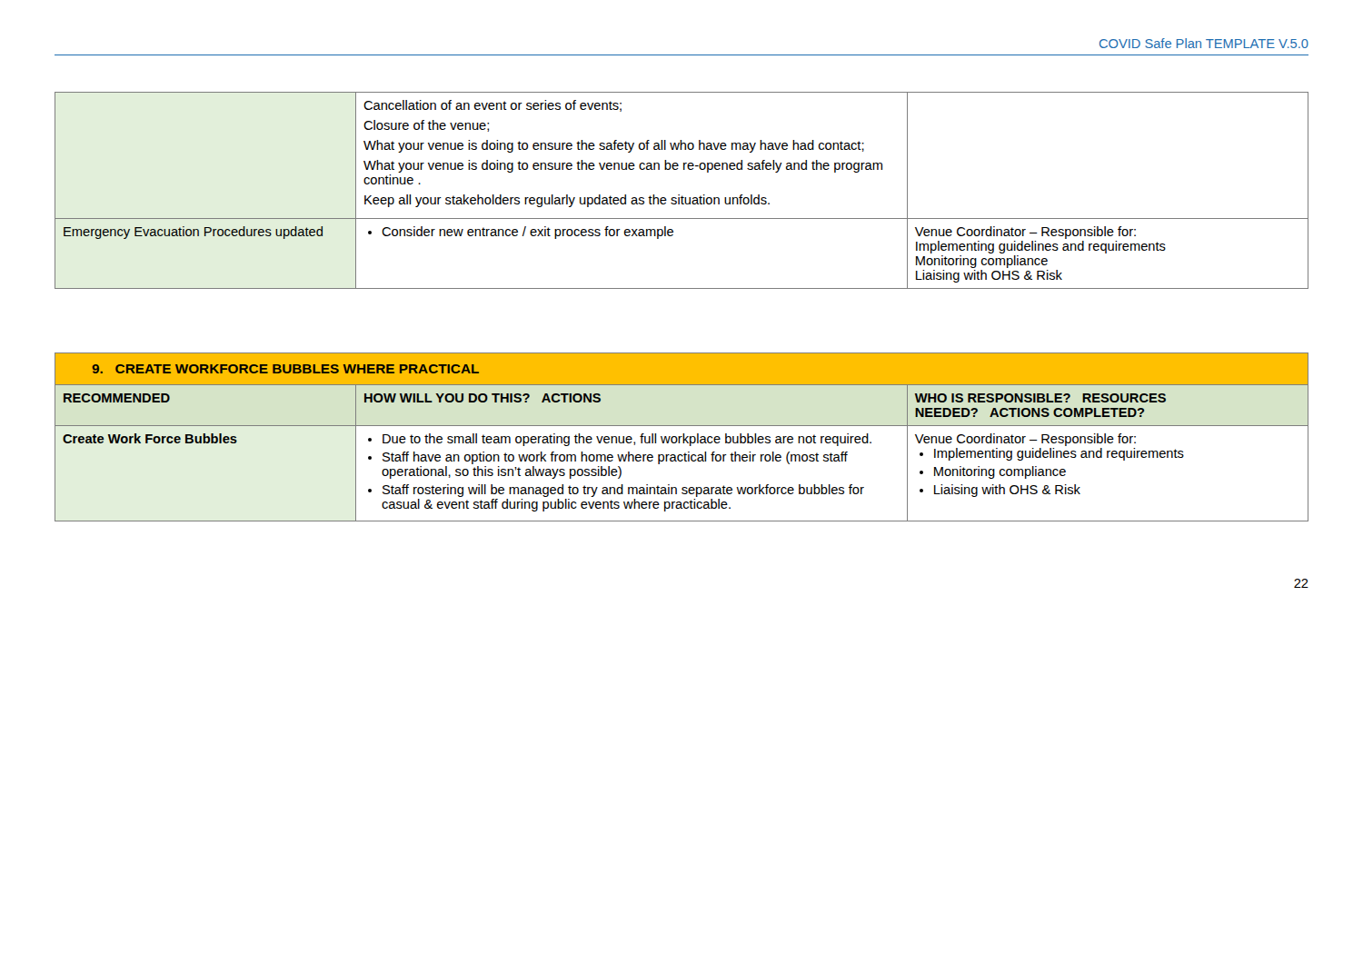COVID Safe Plan TEMPLATE V.5.0
| | Cancellation of an event or series of events; Closure of the venue; What your venue is doing to ensure the safety of all who have may have had contact; What your venue is doing to ensure the venue can be re-opened safely and the program continue . Keep all your stakeholders regularly updated as the situation unfolds. | |
| Emergency Evacuation Procedures updated | Consider new entrance / exit process for example | Venue Coordinator – Responsible for: Implementing guidelines and requirements Monitoring compliance Liaising with OHS & Risk |
| 9. CREATE WORKFORCE BUBBLES WHERE PRACTICAL |
| RECOMMENDED | HOW WILL YOU DO THIS? ACTIONS | WHO IS RESPONSIBLE? RESOURCES NEEDED? ACTIONS COMPLETED? |
| Create Work Force Bubbles | Due to the small team operating the venue, full workplace bubbles are not required. Staff have an option to work from home where practical for their role (most staff operational, so this isn’t always possible) Staff rostering will be managed to try and maintain separate workforce bubbles for casual & event staff during public events where practicable. | Venue Coordinator – Responsible for: Implementing guidelines and requirements Monitoring compliance Liaising with OHS & Risk |
22